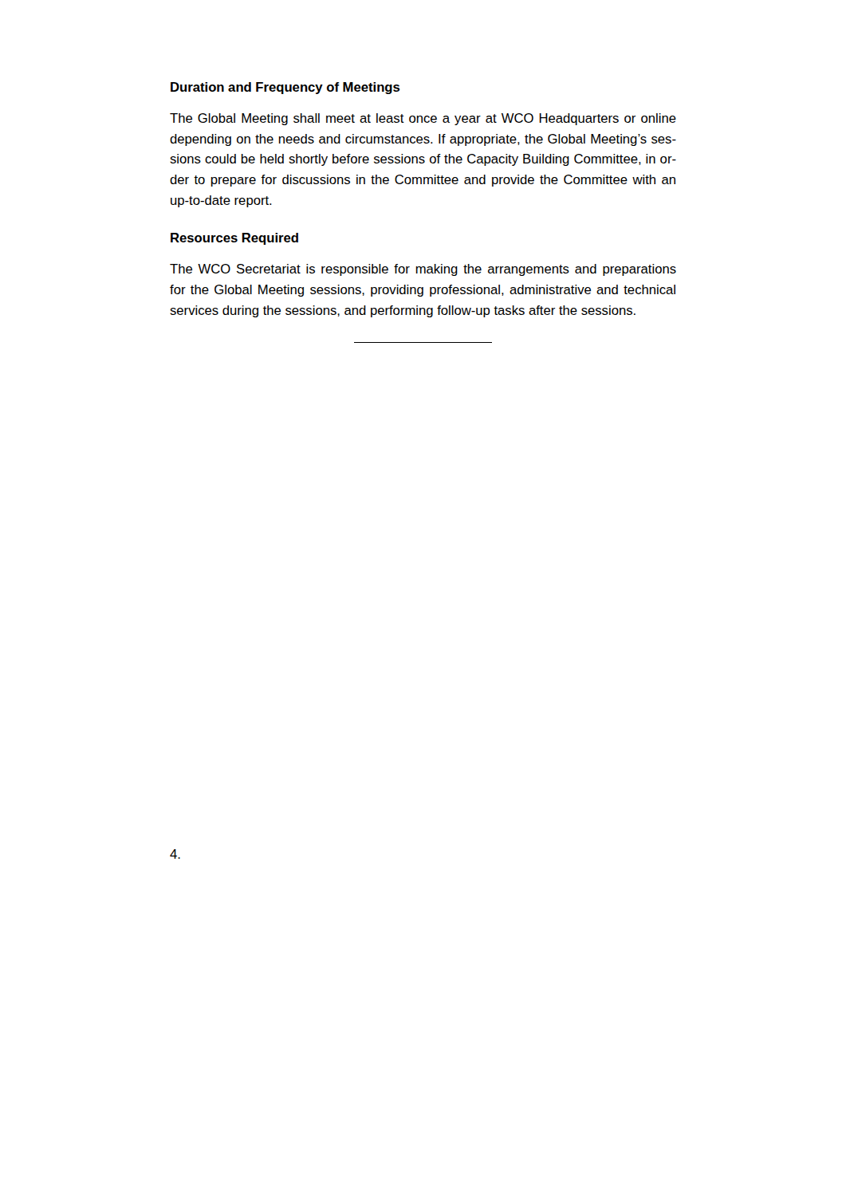Duration and Frequency of Meetings
The Global Meeting shall meet at least once a year at WCO Headquarters or online depending on the needs and circumstances. If appropriate, the Global Meeting’s sessions could be held shortly before sessions of the Capacity Building Committee, in order to prepare for discussions in the Committee and provide the Committee with an up-to-date report.
Resources Required
The WCO Secretariat is responsible for making the arrangements and preparations for the Global Meeting sessions, providing professional, administrative and technical services during the sessions, and performing follow-up tasks after the sessions.
4.